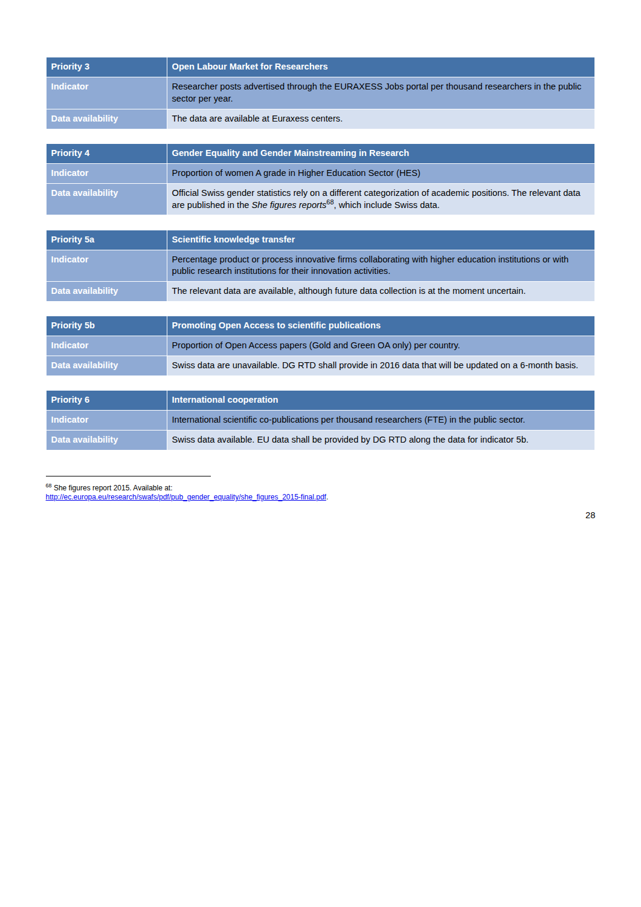| Priority 3 | Open Labour Market for Researchers |
| Indicator | Researcher posts advertised through the EURAXESS Jobs portal per thousand researchers in the public sector per year. |
| Data availability | The data are available at Euraxess centers. |
| Priority 4 | Gender Equality and Gender Mainstreaming in Research |
| Indicator | Proportion of women A grade in Higher Education Sector (HES) |
| Data availability | Official Swiss gender statistics rely on a different categorization of academic positions. The relevant data are published in the She figures reports 68 , which include Swiss data. |
| Priority 5a | Scientific knowledge transfer |
| Indicator | Percentage product or process innovative firms collaborating with higher education institutions or with public research institutions for their innovation activities. |
| Data availability | The relevant data are available, although future data collection is at the moment uncertain. |
| Priority 5b | Promoting Open Access to scientific publications |
| Indicator | Proportion of Open Access papers (Gold and Green OA only) per country. |
| Data availability | Swiss data are unavailable. DG RTD shall provide in 2016 data that will be updated on a 6-month basis. |
| Priority 6 | International cooperation |
| Indicator | International scientific co-publications per thousand researchers (FTE) in the public sector. |
| Data availability | Swiss data available. EU data shall be provided by DG RTD along the data for indicator 5b. |
68 She figures report 2015. Available at:
http://ec.europa.eu/research/swafs/pdf/pub_gender_equality/she_figures_2015-final.pdf.
28